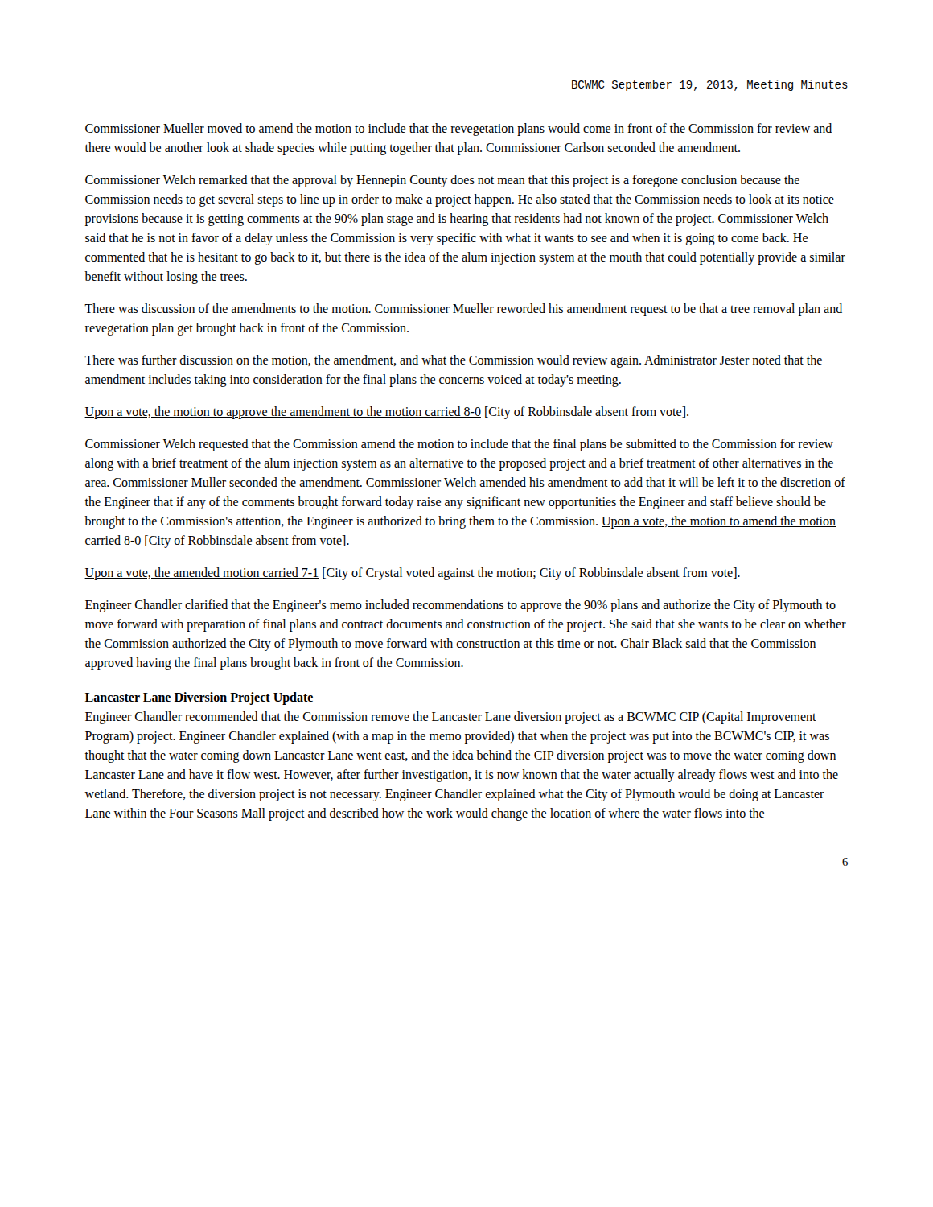BCWMC September 19, 2013, Meeting Minutes
Commissioner Mueller moved to amend the motion to include that the revegetation plans would come in front of the Commission for review and there would be another look at shade species while putting together that plan. Commissioner Carlson seconded the amendment.
Commissioner Welch remarked that the approval by Hennepin County does not mean that this project is a foregone conclusion because the Commission needs to get several steps to line up in order to make a project happen. He also stated that the Commission needs to look at its notice provisions because it is getting comments at the 90% plan stage and is hearing that residents had not known of the project. Commissioner Welch said that he is not in favor of a delay unless the Commission is very specific with what it wants to see and when it is going to come back. He commented that he is hesitant to go back to it, but there is the idea of the alum injection system at the mouth that could potentially provide a similar benefit without losing the trees.
There was discussion of the amendments to the motion. Commissioner Mueller reworded his amendment request to be that a tree removal plan and revegetation plan get brought back in front of the Commission.
There was further discussion on the motion, the amendment, and what the Commission would review again. Administrator Jester noted that the amendment includes taking into consideration for the final plans the concerns voiced at today's meeting.
Upon a vote, the motion to approve the amendment to the motion carried 8-0 [City of Robbinsdale absent from vote].
Commissioner Welch requested that the Commission amend the motion to include that the final plans be submitted to the Commission for review along with a brief treatment of the alum injection system as an alternative to the proposed project and a brief treatment of other alternatives in the area. Commissioner Muller seconded the amendment. Commissioner Welch amended his amendment to add that it will be left it to the discretion of the Engineer that if any of the comments brought forward today raise any significant new opportunities the Engineer and staff believe should be brought to the Commission's attention, the Engineer is authorized to bring them to the Commission. Upon a vote, the motion to amend the motion carried 8-0 [City of Robbinsdale absent from vote].
Upon a vote, the amended motion carried 7-1 [City of Crystal voted against the motion; City of Robbinsdale absent from vote].
Engineer Chandler clarified that the Engineer's memo included recommendations to approve the 90% plans and authorize the City of Plymouth to move forward with preparation of final plans and contract documents and construction of the project. She said that she wants to be clear on whether the Commission authorized the City of Plymouth to move forward with construction at this time or not. Chair Black said that the Commission approved having the final plans brought back in front of the Commission.
Lancaster Lane Diversion Project Update
Engineer Chandler recommended that the Commission remove the Lancaster Lane diversion project as a BCWMC CIP (Capital Improvement Program) project. Engineer Chandler explained (with a map in the memo provided) that when the project was put into the BCWMC's CIP, it was thought that the water coming down Lancaster Lane went east, and the idea behind the CIP diversion project was to move the water coming down Lancaster Lane and have it flow west. However, after further investigation, it is now known that the water actually already flows west and into the wetland. Therefore, the diversion project is not necessary. Engineer Chandler explained what the City of Plymouth would be doing at Lancaster Lane within the Four Seasons Mall project and described how the work would change the location of where the water flows into the
6